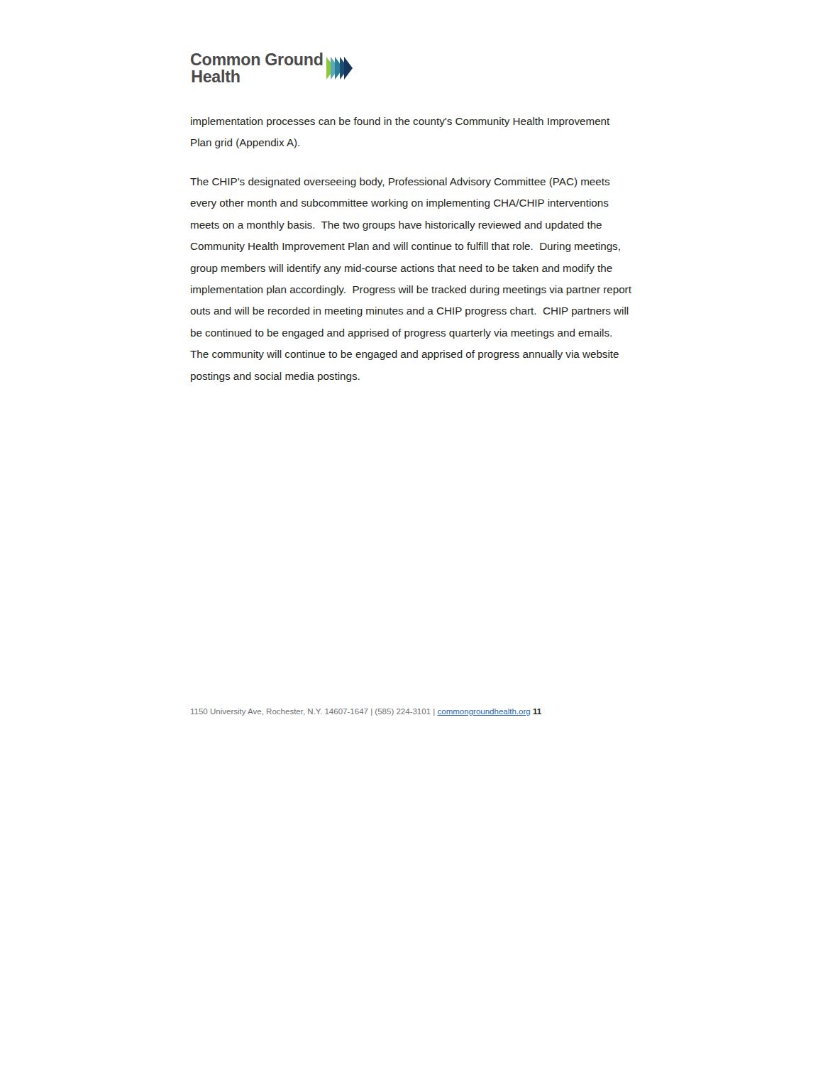Common Ground Health
implementation processes can be found in the county's Community Health Improvement Plan grid (Appendix A).
The CHIP's designated overseeing body, Professional Advisory Committee (PAC) meets every other month and subcommittee working on implementing CHA/CHIP interventions meets on a monthly basis. The two groups have historically reviewed and updated the Community Health Improvement Plan and will continue to fulfill that role. During meetings, group members will identify any mid-course actions that need to be taken and modify the implementation plan accordingly. Progress will be tracked during meetings via partner report outs and will be recorded in meeting minutes and a CHIP progress chart. CHIP partners will be continued to be engaged and apprised of progress quarterly via meetings and emails. The community will continue to be engaged and apprised of progress annually via website postings and social media postings.
1150 University Ave, Rochester, N.Y. 14607-1647 | (585) 224-3101 | commongroundhealth.org 11